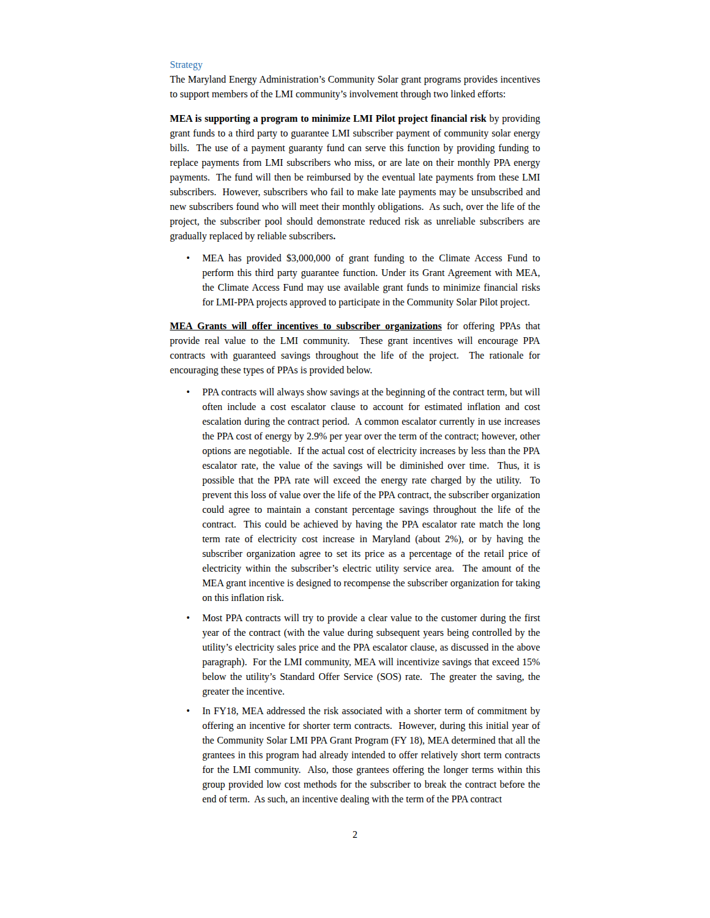Strategy
The Maryland Energy Administration’s Community Solar grant programs provides incentives to support members of the LMI community’s involvement through two linked efforts:
MEA is supporting a program to minimize LMI Pilot project financial risk by providing grant funds to a third party to guarantee LMI subscriber payment of community solar energy bills. The use of a payment guaranty fund can serve this function by providing funding to replace payments from LMI subscribers who miss, or are late on their monthly PPA energy payments. The fund will then be reimbursed by the eventual late payments from these LMI subscribers. However, subscribers who fail to make late payments may be unsubscribed and new subscribers found who will meet their monthly obligations. As such, over the life of the project, the subscriber pool should demonstrate reduced risk as unreliable subscribers are gradually replaced by reliable subscribers.
MEA has provided $3,000,000 of grant funding to the Climate Access Fund to perform this third party guarantee function. Under its Grant Agreement with MEA, the Climate Access Fund may use available grant funds to minimize financial risks for LMI-PPA projects approved to participate in the Community Solar Pilot project.
MEA Grants will offer incentives to subscriber organizations for offering PPAs that provide real value to the LMI community. These grant incentives will encourage PPA contracts with guaranteed savings throughout the life of the project. The rationale for encouraging these types of PPAs is provided below.
PPA contracts will always show savings at the beginning of the contract term, but will often include a cost escalator clause to account for estimated inflation and cost escalation during the contract period. A common escalator currently in use increases the PPA cost of energy by 2.9% per year over the term of the contract; however, other options are negotiable. If the actual cost of electricity increases by less than the PPA escalator rate, the value of the savings will be diminished over time. Thus, it is possible that the PPA rate will exceed the energy rate charged by the utility. To prevent this loss of value over the life of the PPA contract, the subscriber organization could agree to maintain a constant percentage savings throughout the life of the contract. This could be achieved by having the PPA escalator rate match the long term rate of electricity cost increase in Maryland (about 2%), or by having the subscriber organization agree to set its price as a percentage of the retail price of electricity within the subscriber’s electric utility service area. The amount of the MEA grant incentive is designed to recompense the subscriber organization for taking on this inflation risk.
Most PPA contracts will try to provide a clear value to the customer during the first year of the contract (with the value during subsequent years being controlled by the utility’s electricity sales price and the PPA escalator clause, as discussed in the above paragraph). For the LMI community, MEA will incentivize savings that exceed 15% below the utility’s Standard Offer Service (SOS) rate. The greater the saving, the greater the incentive.
In FY18, MEA addressed the risk associated with a shorter term of commitment by offering an incentive for shorter term contracts. However, during this initial year of the Community Solar LMI PPA Grant Program (FY 18), MEA determined that all the grantees in this program had already intended to offer relatively short term contracts for the LMI community. Also, those grantees offering the longer terms within this group provided low cost methods for the subscriber to break the contract before the end of term. As such, an incentive dealing with the term of the PPA contract
2